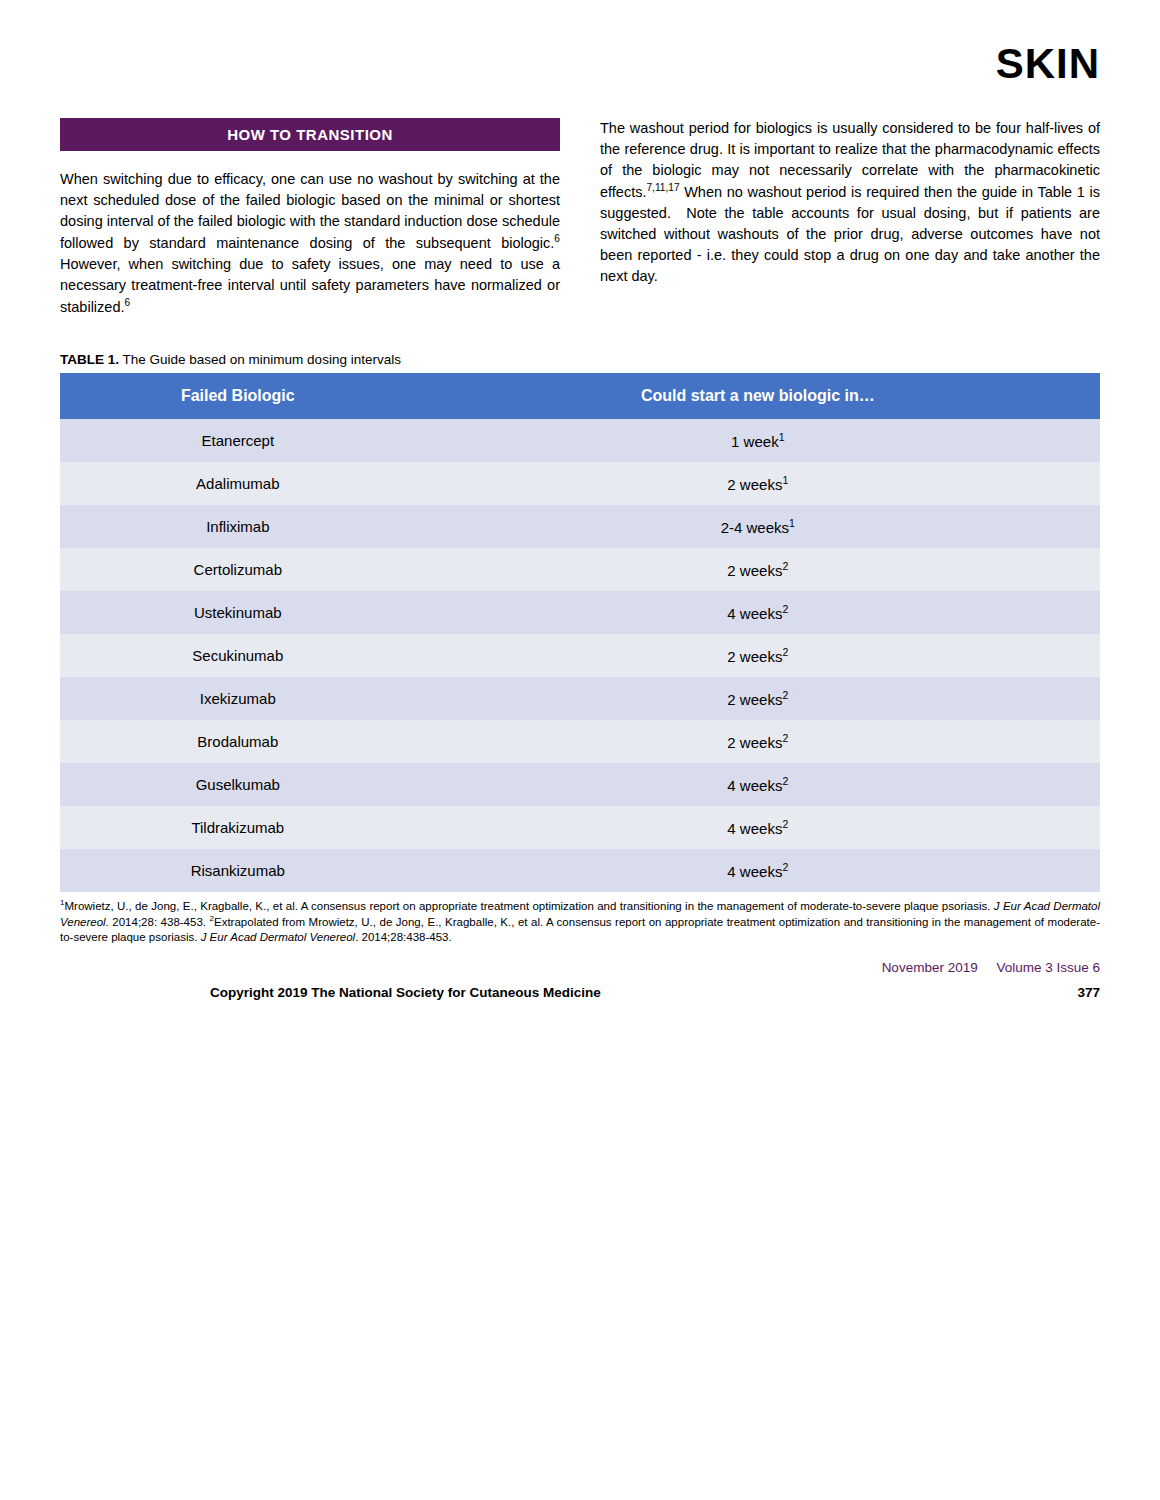SKIN
HOW TO TRANSITION
When switching due to efficacy, one can use no washout by switching at the next scheduled dose of the failed biologic based on the minimal or shortest dosing interval of the failed biologic with the standard induction dose schedule followed by standard maintenance dosing of the subsequent biologic.6 However, when switching due to safety issues, one may need to use a necessary treatment-free interval until safety parameters have normalized or stabilized.6
The washout period for biologics is usually considered to be four half-lives of the reference drug. It is important to realize that the pharmacodynamic effects of the biologic may not necessarily correlate with the pharmacokinetic effects.7,11,17 When no washout period is required then the guide in Table 1 is suggested. Note the table accounts for usual dosing, but if patients are switched without washouts of the prior drug, adverse outcomes have not been reported - i.e. they could stop a drug on one day and take another the next day.
TABLE 1. The Guide based on minimum dosing intervals
| Failed Biologic | Could start a new biologic in… |
| --- | --- |
| Etanercept | 1 week 1 |
| Adalimumab | 2 weeks 1 |
| Infliximab | 2-4 weeks 1 |
| Certolizumab | 2 weeks 2 |
| Ustekinumab | 4 weeks 2 |
| Secukinumab | 2 weeks 2 |
| Ixekizumab | 2 weeks 2 |
| Brodalumab | 2 weeks 2 |
| Guselkumab | 4 weeks 2 |
| Tildrakizumab | 4 weeks 2 |
| Risankizumab | 4 weeks 2 |
1Mrowietz, U., de Jong, E., Kragballe, K., et al. A consensus report on appropriate treatment optimization and transitioning in the management of moderate-to-severe plaque psoriasis. J Eur Acad Dermatol Venereol. 2014;28: 438-453. 2Extrapolated from Mrowietz, U., de Jong, E., Kragballe, K., et al. A consensus report on appropriate treatment optimization and transitioning in the management of moderate-to-severe plaque psoriasis. J Eur Acad Dermatol Venereol. 2014;28:438-453.
November 2019 Volume 3 Issue 6
Copyright 2019 The National Society for Cutaneous Medicine 377